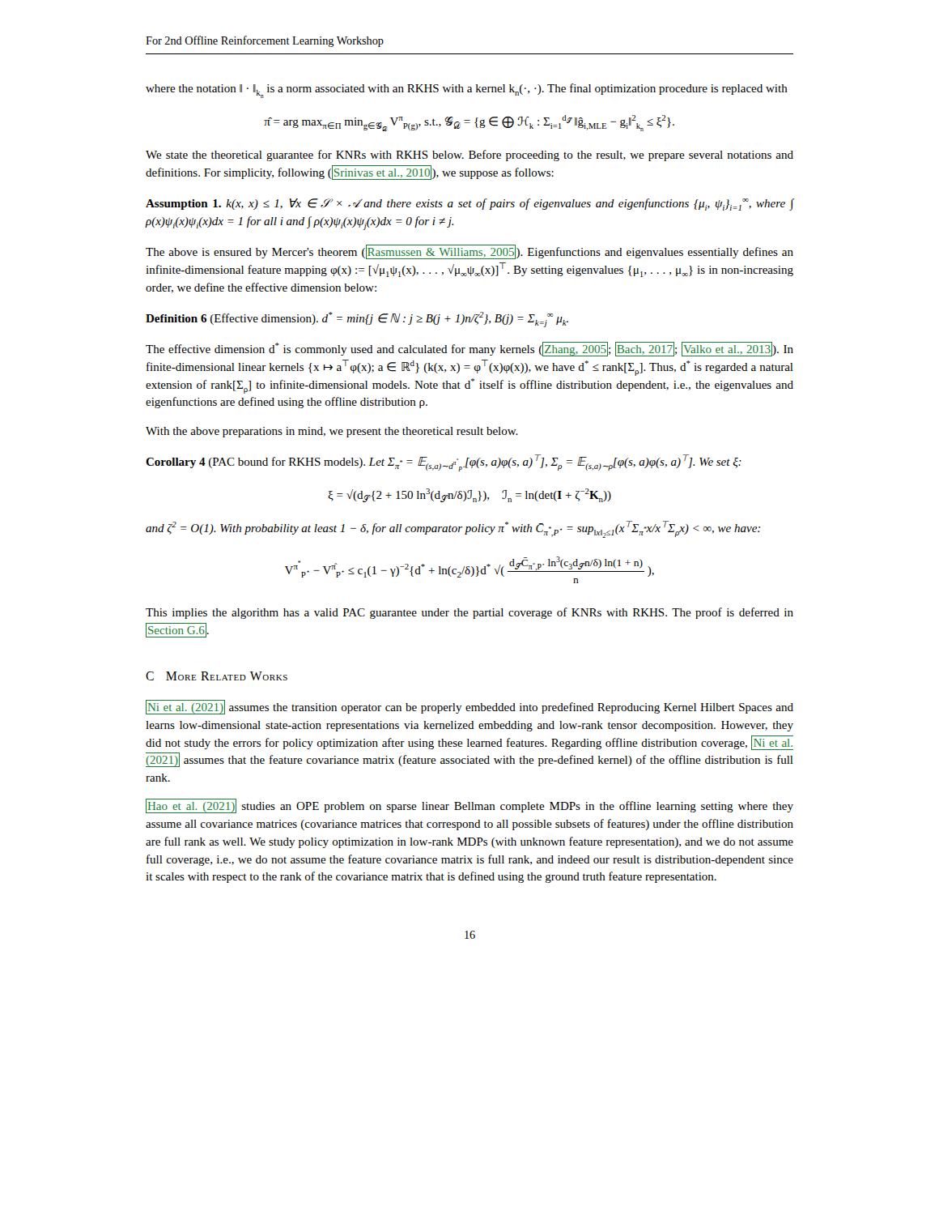For 2nd Offline Reinforcement Learning Workshop
where the notation ‖ · ‖kn is a norm associated with an RKHS with a kernel kn(·, ·). The final optimization procedure is replaced with
π̂ = arg maxπ∈Π ming∈𝒢𝒟 VπP(g), s.t., 𝒢𝒟 = {g ∈ ⨁ ℋk : Σi=1d𝒮 ‖ĝi,MLE − gi‖2kn ≤ ξ2}.
We state the theoretical guarantee for KNRs with RKHS below. Before proceeding to the result, we prepare several notations and definitions. For simplicity, following (Srinivas et al., 2010), we suppose as follows:
Assumption 1. k(x, x) ≤ 1, ∀x ∈ 𝒮 × 𝒜 and there exists a set of pairs of eigenvalues and eigenfunctions {μi, ψi}i=1∞, where ∫ ρ(x)ψi(x)ψi(x)dx = 1 for all i and ∫ ρ(x)ψi(x)ψj(x)dx = 0 for i ≠ j.
The above is ensured by Mercer's theorem (Rasmussen & Williams, 2005). Eigenfunctions and eigenvalues essentially defines an infinite-dimensional feature mapping φ(x) := [√μ1ψ1(x), . . . , √μ∞ψ∞(x)]⊤. By setting eigenvalues {μ1, . . . , μ∞} is in non-increasing order, we define the effective dimension below:
Definition 6 (Effective dimension). d* = min{j ∈ ℕ : j ≥ B(j + 1)n/ζ2}, B(j) = Σk=j∞ μk.
The effective dimension d* is commonly used and calculated for many kernels (Zhang, 2005; Bach, 2017; Valko et al., 2013). In finite-dimensional linear kernels {x ↦ a⊤φ(x); a ∈ ℝd} (k(x, x) = φ⊤(x)φ(x)), we have d* ≤ rank[Σρ]. Thus, d* is regarded a natural extension of rank[Σρ] to infinite-dimensional models. Note that d* itself is offline distribution dependent, i.e., the eigenvalues and eigenfunctions are defined using the offline distribution ρ.
With the above preparations in mind, we present the theoretical result below.
Corollary 4 (PAC bound for RKHS models). Let Σπ* = 𝔼(s,a)∼dπ*P⋆[φ(s, a)φ(s, a)⊤], Σρ = 𝔼(s,a)∼ρ[φ(s, a)φ(s, a)⊤]. We set ξ:
ξ = √(d𝒮{2 + 150 ln3(d𝒮n/δ)ℐn}), ℐn = ln(det(I + ζ−2Kn))
and ζ2 = O(1). With probability at least 1 − δ, for all comparator policy π* with C̄π*,P⋆ = sup‖x‖2≤1(x⊤Σπ*x/x⊤Σρx) < ∞, we have:
Vπ*P⋆ − Vπ̂P⋆ ≤ c1(1 − γ)−2{d* + ln(c2/δ)}d* √( d𝒮C̄π*,P⋆ ln3(c3d𝒮n/δ) ln(1 + n) n ),
This implies the algorithm has a valid PAC guarantee under the partial coverage of KNRs with RKHS. The proof is deferred in Section G.6.
C More Related Works
Ni et al. (2021) assumes the transition operator can be properly embedded into predefined Reproducing Kernel Hilbert Spaces and learns low-dimensional state-action representations via kernelized embedding and low-rank tensor decomposition. However, they did not study the errors for policy optimization after using these learned features. Regarding offline distribution coverage, Ni et al. (2021) assumes that the feature covariance matrix (feature associated with the pre-defined kernel) of the offline distribution is full rank.
Hao et al. (2021) studies an OPE problem on sparse linear Bellman complete MDPs in the offline learning setting where they assume all covariance matrices (covariance matrices that correspond to all possible subsets of features) under the offline distribution are full rank as well. We study policy optimization in low-rank MDPs (with unknown feature representation), and we do not assume full coverage, i.e., we do not assume the feature covariance matrix is full rank, and indeed our result is distribution-dependent since it scales with respect to the rank of the covariance matrix that is defined using the ground truth feature representation.
16